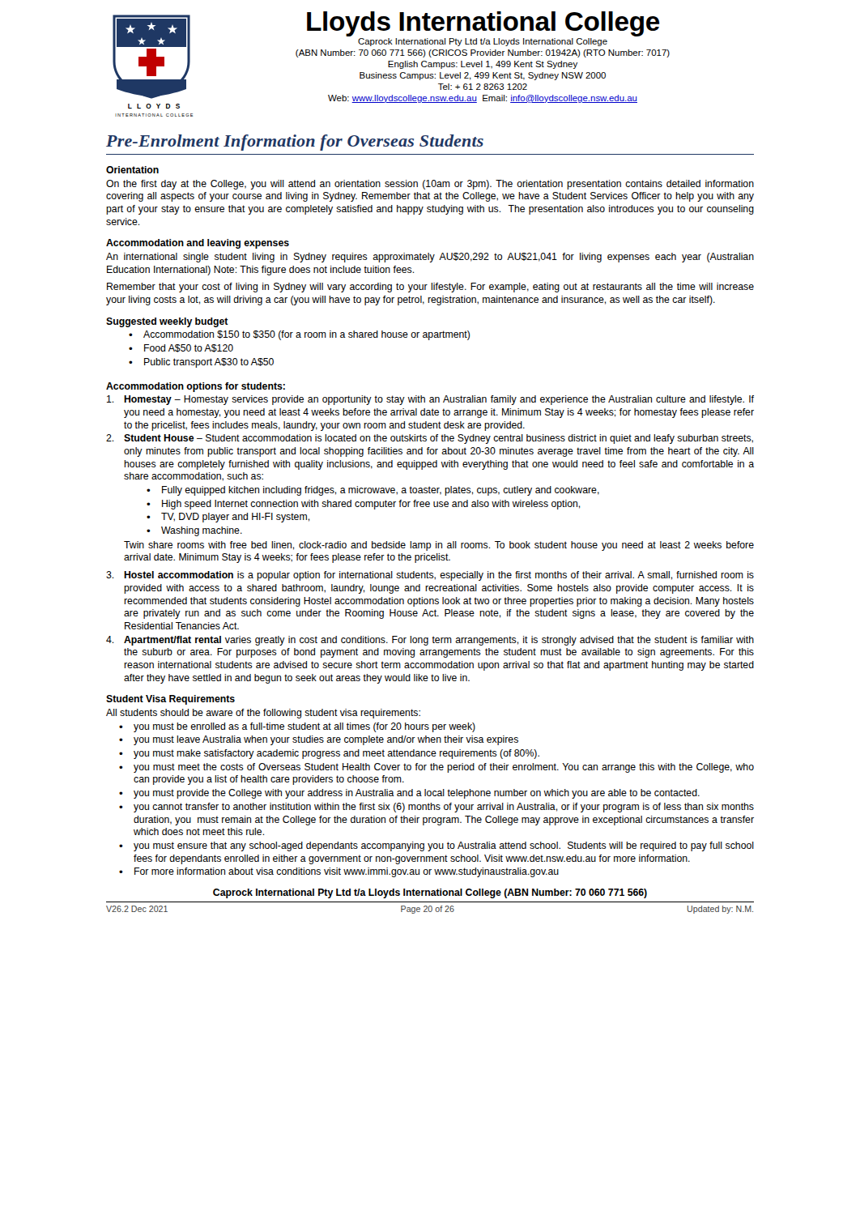L L O Y D S
INTERNATIONAL COLLEGE
Lloyds International College
Caprock International Pty Ltd t/a Lloyds International College
(ABN Number: 70 060 771 566) (CRICOS Provider Number: 01942A) (RTO Number: 7017)
English Campus: Level 1, 499 Kent St Sydney
Business Campus: Level 2, 499 Kent St, Sydney NSW 2000
Tel: + 61 2 8263 1202
Web: www.lloydscollege.nsw.edu.au Email: info@lloydscollege.nsw.edu.au
Pre-Enrolment Information for Overseas Students
Orientation
On the first day at the College, you will attend an orientation session (10am or 3pm). The orientation presentation contains detailed information covering all aspects of your course and living in Sydney. Remember that at the College, we have a Student Services Officer to help you with any part of your stay to ensure that you are completely satisfied and happy studying with us. The presentation also introduces you to our counseling service.
Accommodation and leaving expenses
An international single student living in Sydney requires approximately AU$20,292 to AU$21,041 for living expenses each year (Australian Education International) Note: This figure does not include tuition fees.
Remember that your cost of living in Sydney will vary according to your lifestyle. For example, eating out at restaurants all the time will increase your living costs a lot, as will driving a car (you will have to pay for petrol, registration, maintenance and insurance, as well as the car itself).
Suggested weekly budget
Accommodation $150 to $350 (for a room in a shared house or apartment)
Food A$50 to A$120
Public transport A$30 to A$50
Accommodation options for students:
Homestay – Homestay services provide an opportunity to stay with an Australian family and experience the Australian culture and lifestyle. If you need a homestay, you need at least 4 weeks before the arrival date to arrange it. Minimum Stay is 4 weeks; for homestay fees please refer to the pricelist, fees includes meals, laundry, your own room and student desk are provided.
Student House – Student accommodation is located on the outskirts of the Sydney central business district in quiet and leafy suburban streets, only minutes from public transport and local shopping facilities and for about 20-30 minutes average travel time from the heart of the city. All houses are completely furnished with quality inclusions, and equipped with everything that one would need to feel safe and comfortable in a share accommodation, such as:
Fully equipped kitchen including fridges, a microwave, a toaster, plates, cups, cutlery and cookware,
High speed Internet connection with shared computer for free use and also with wireless option,
TV, DVD player and HI-FI system,
Washing machine.
Twin share rooms with free bed linen, clock-radio and bedside lamp in all rooms. To book student house you need at least 2 weeks before arrival date. Minimum Stay is 4 weeks; for fees please refer to the pricelist.
Hostel accommodation is a popular option for international students, especially in the first months of their arrival. A small, furnished room is provided with access to a shared bathroom, laundry, lounge and recreational activities. Some hostels also provide computer access. It is recommended that students considering Hostel accommodation options look at two or three properties prior to making a decision. Many hostels are privately run and as such come under the Rooming House Act. Please note, if the student signs a lease, they are covered by the Residential Tenancies Act.
Apartment/flat rental varies greatly in cost and conditions. For long term arrangements, it is strongly advised that the student is familiar with the suburb or area. For purposes of bond payment and moving arrangements the student must be available to sign agreements. For this reason international students are advised to secure short term accommodation upon arrival so that flat and apartment hunting may be started after they have settled in and begun to seek out areas they would like to live in.
Student Visa Requirements
All students should be aware of the following student visa requirements:
you must be enrolled as a full-time student at all times (for 20 hours per week)
you must leave Australia when your studies are complete and/or when their visa expires
you must make satisfactory academic progress and meet attendance requirements (of 80%).
you must meet the costs of Overseas Student Health Cover to for the period of their enrolment. You can arrange this with the College, who can provide you a list of health care providers to choose from.
you must provide the College with your address in Australia and a local telephone number on which you are able to be contacted.
you cannot transfer to another institution within the first six (6) months of your arrival in Australia, or if your program is of less than six months duration, you must remain at the College for the duration of their program. The College may approve in exceptional circumstances a transfer which does not meet this rule.
you must ensure that any school-aged dependants accompanying you to Australia attend school. Students will be required to pay full school fees for dependants enrolled in either a government or non-government school. Visit www.det.nsw.edu.au for more information.
For more information about visa conditions visit www.immi.gov.au or www.studyinaustralia.gov.au
Caprock International Pty Ltd t/a Lloyds International College (ABN Number: 70 060 771 566)
V26.2 Dec 2021
Page 20 of 26
Updated by: N.M.